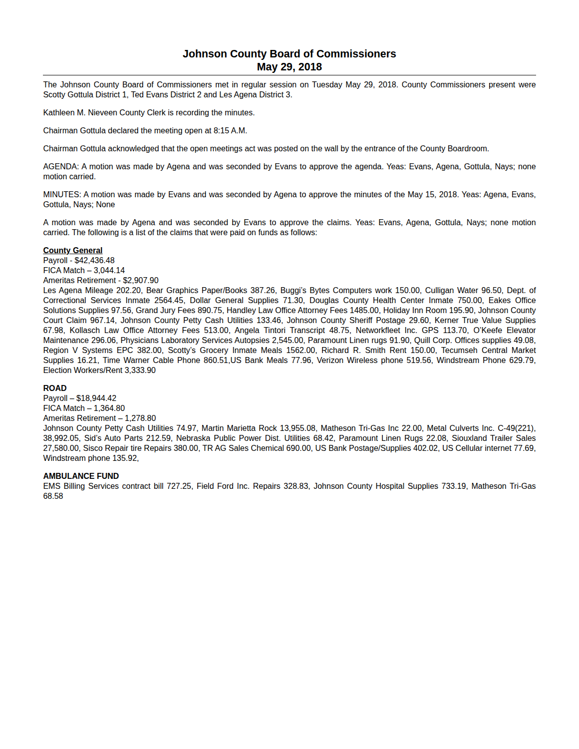Johnson County Board of CommissionersMay 29, 2018
The Johnson County Board of Commissioners met in regular session on Tuesday May 29, 2018. County Commissioners present were Scotty Gottula District 1, Ted Evans District 2 and Les Agena District 3.
Kathleen M. Nieveen County Clerk is recording the minutes.
Chairman Gottula declared the meeting open at 8:15 A.M.
Chairman Gottula acknowledged that the open meetings act was posted on the wall by the entrance of the County Boardroom.
AGENDA: A motion was made by Agena and was seconded by Evans to approve the agenda. Yeas: Evans, Agena, Gottula, Nays; none motion carried.
MINUTES: A motion was made by Evans and was seconded by Agena to approve the minutes of the May 15, 2018. Yeas: Agena, Evans, Gottula, Nays; None
A motion was made by Agena and was seconded by Evans to approve the claims. Yeas: Evans, Agena, Gottula, Nays; none motion carried. The following is a list of the claims that were paid on funds as follows:
County General
Payroll - $42,436.48
FICA Match – 3,044.14
Ameritas Retirement - $2,907.90
Les Agena Mileage 202.20, Bear Graphics Paper/Books 387.26, Buggi’s Bytes Computers work 150.00, Culligan Water 96.50, Dept. of Correctional Services Inmate 2564.45, Dollar General Supplies 71.30, Douglas County Health Center Inmate 750.00, Eakes Office Solutions Supplies 97.56, Grand Jury Fees 890.75, Handley Law Office Attorney Fees 1485.00, Holiday Inn Room 195.90, Johnson County Court Claim 967.14, Johnson County Petty Cash Utilities 133.46, Johnson County Sheriff Postage 29.60, Kerner True Value Supplies 67.98, Kollasch Law Office Attorney Fees 513.00, Angela Tintori Transcript 48.75, Networkfleet Inc. GPS 113.70, O’Keefe Elevator Maintenance 296.06, Physicians Laboratory Services Autopsies 2,545.00, Paramount Linen rugs 91.90, Quill Corp. Offices supplies 49.08, Region V Systems EPC 382.00, Scotty’s Grocery Inmate Meals 1562.00, Richard R. Smith Rent 150.00, Tecumseh Central Market Supplies 16.21, Time Warner Cable Phone 860.51,US Bank Meals 77.96, Verizon Wireless phone 519.56, Windstream Phone 629.79, Election Workers/Rent 3,333.90
ROAD
Payroll – $18,944.42
FICA Match – 1,364.80
Ameritas Retirement – 1,278.80
Johnson County Petty Cash Utilities 74.97, Martin Marietta Rock 13,955.08, Matheson Tri-Gas Inc 22.00, Metal Culverts Inc. C-49(221), 38,992.05, Sid’s Auto Parts 212.59, Nebraska Public Power Dist. Utilities 68.42, Paramount Linen Rugs 22.08, Siouxland Trailer Sales 27,580.00, Sisco Repair tire Repairs 380.00, TR AG Sales Chemical 690.00, US Bank Postage/Supplies 402.02, US Cellular internet 77.69, Windstream phone 135.92,
AMBULANCE FUND
EMS Billing Services contract bill 727.25, Field Ford Inc. Repairs 328.83, Johnson County Hospital Supplies 733.19, Matheson Tri-Gas 68.58